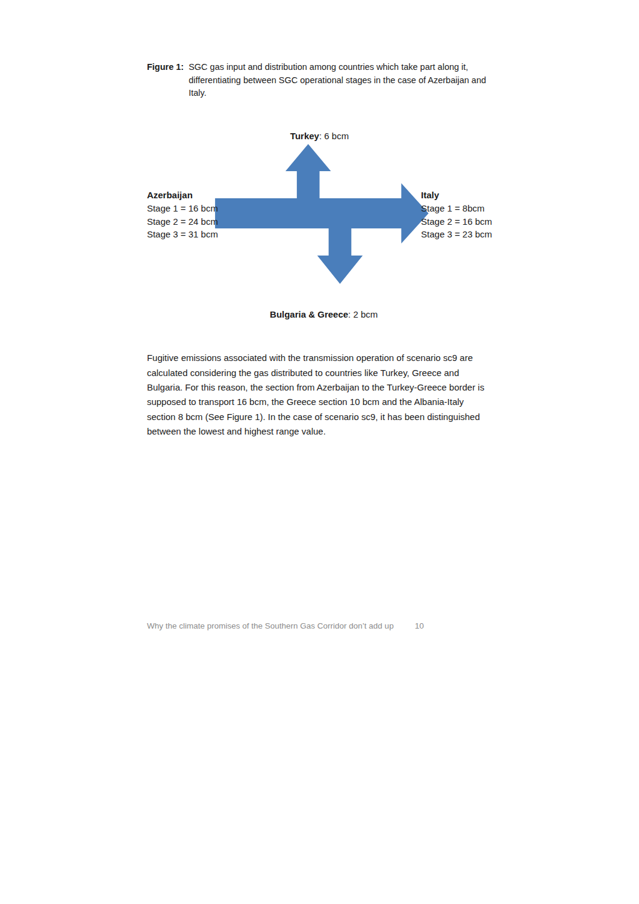Figure 1: SGC gas input and distribution among countries which take part along it, differentiating between SGC operational stages in the case of Azerbaijan and Italy.
Turkey: 6 bcm
Azerbaijan
Stage 1 = 16 bcm
Stage 2 = 24 bcm
Stage 3 = 31 bcm
Italy
Stage 1 = 8bcm
Stage 2 = 16 bcm
Stage 3 = 23 bcm
Bulgaria & Greece: 2 bcm
Fugitive emissions associated with the transmission operation of scenario sc9 are calculated considering the gas distributed to countries like Turkey, Greece and Bulgaria. For this reason, the section from Azerbaijan to the Turkey-Greece border is supposed to transport 16 bcm, the Greece section 10 bcm and the Albania-Italy section 8 bcm (See Figure 1). In the case of scenario sc9, it has been distinguished between the lowest and highest range value.
Why the climate promises of the Southern Gas Corridor don’t add up 10